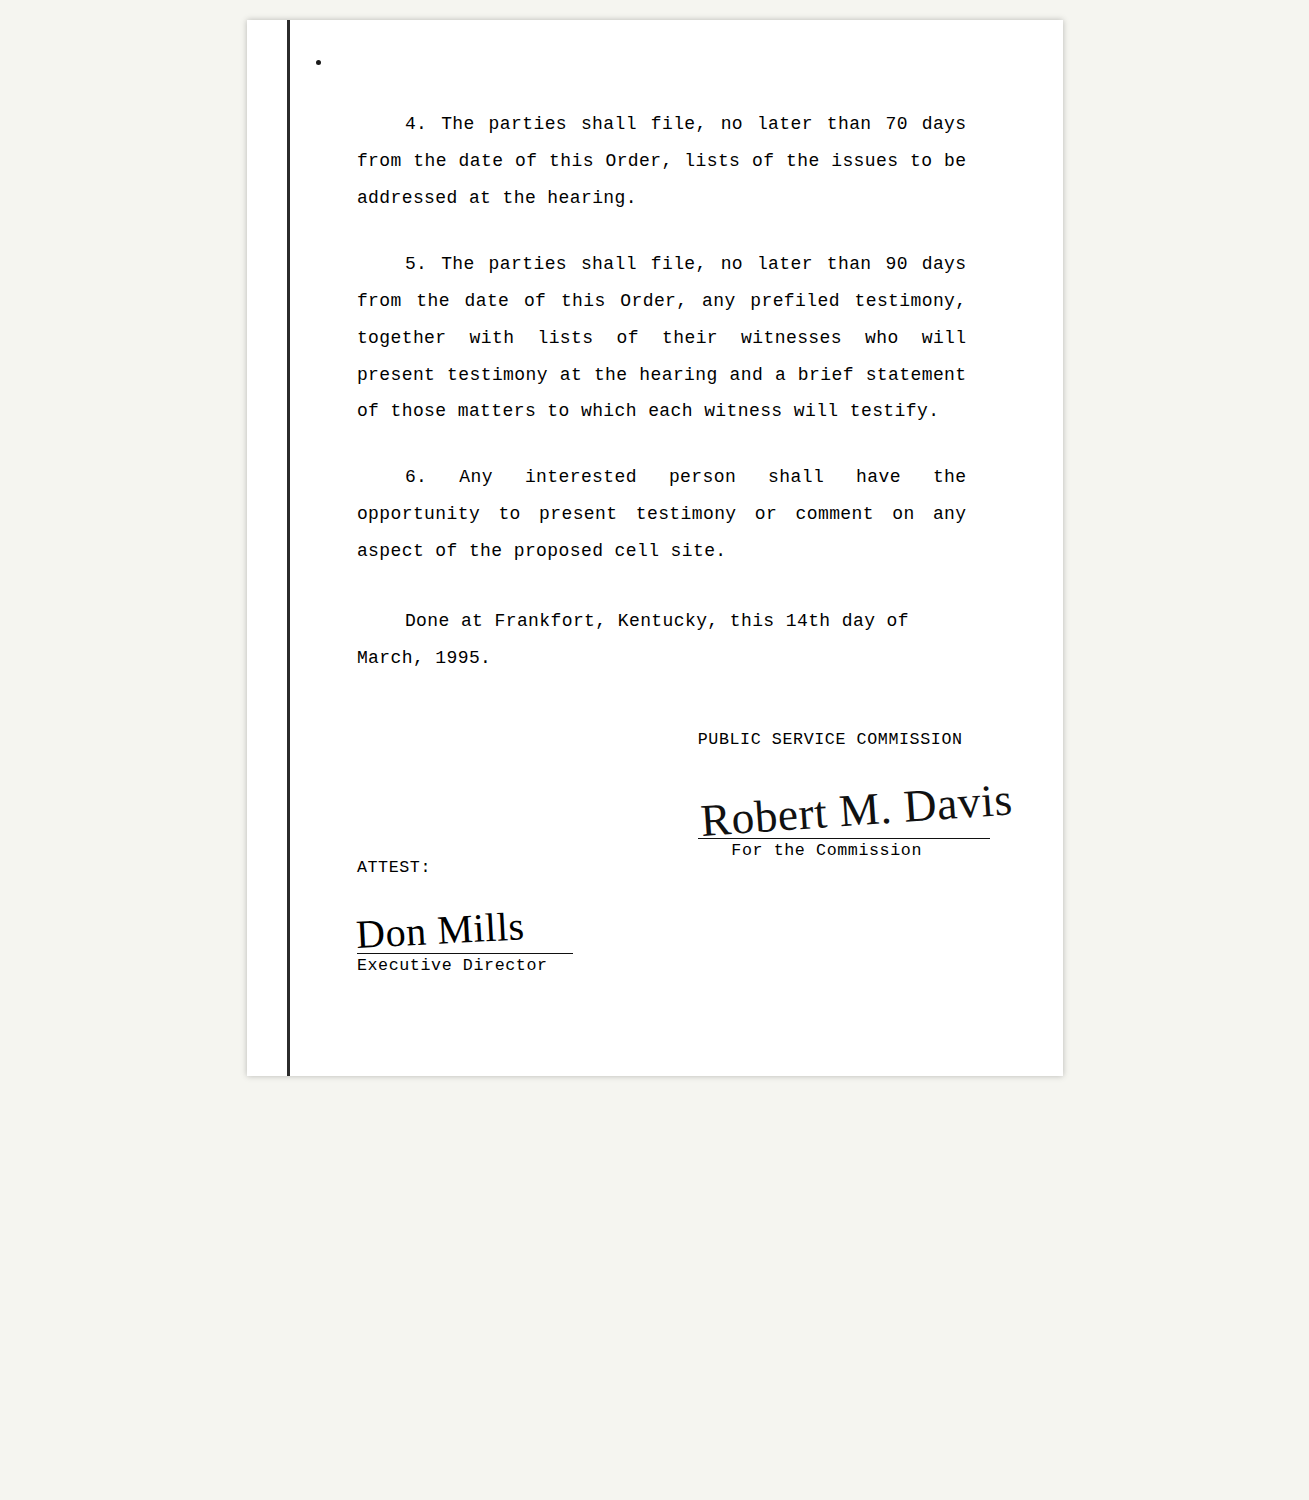4. The parties shall file, no later than 70 days from the date of this Order, lists of the issues to be addressed at the hearing.
5. The parties shall file, no later than 90 days from the date of this Order, any prefiled testimony, together with lists of their witnesses who will present testimony at the hearing and a brief statement of those matters to which each witness will testify.
6. Any interested person shall have the opportunity to present testimony or comment on any aspect of the proposed cell site.
Done at Frankfort, Kentucky, this 14th day of March, 1995.
PUBLIC SERVICE COMMISSION
Robert M. Davis
For the Commission
ATTEST:
Don Mills
Executive Director